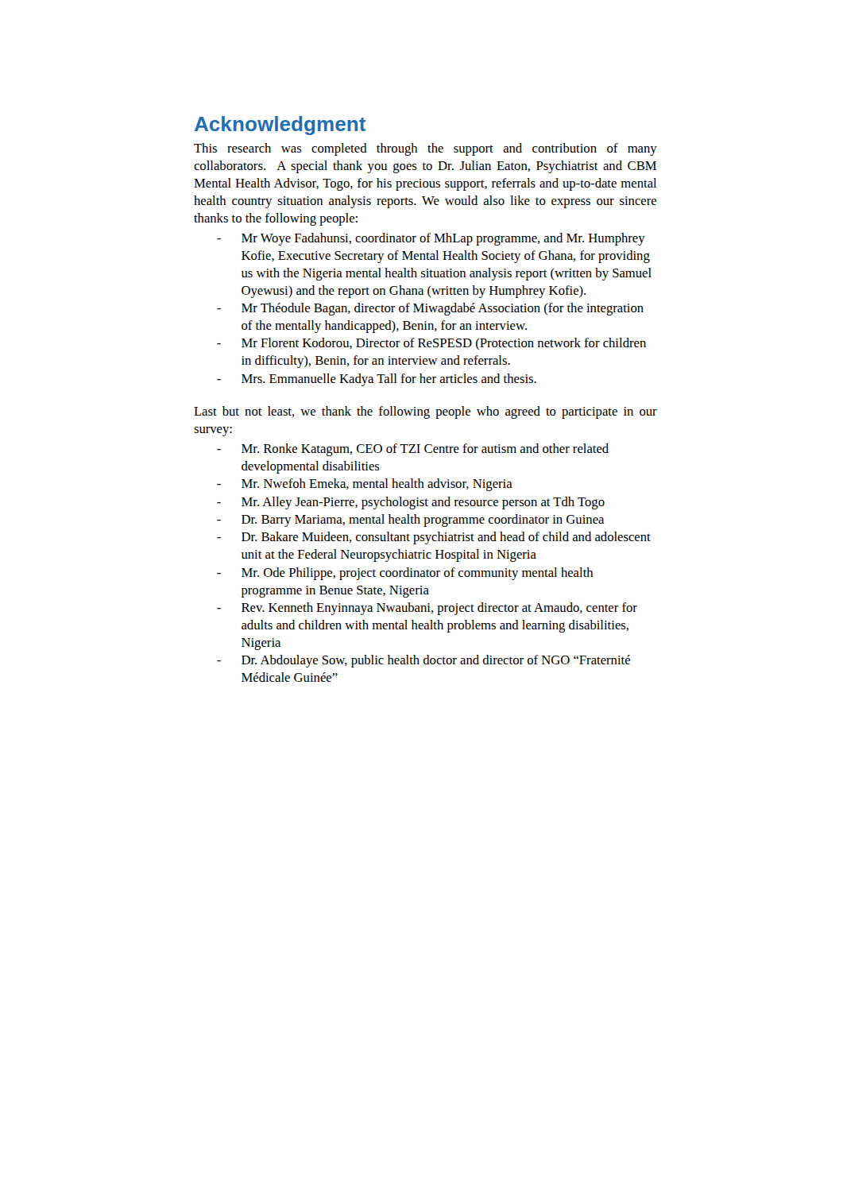Acknowledgment
This research was completed through the support and contribution of many collaborators. A special thank you goes to Dr. Julian Eaton, Psychiatrist and CBM Mental Health Advisor, Togo, for his precious support, referrals and up-to-date mental health country situation analysis reports. We would also like to express our sincere thanks to the following people:
Mr Woye Fadahunsi, coordinator of MhLap programme, and Mr. Humphrey Kofie, Executive Secretary of Mental Health Society of Ghana, for providing us with the Nigeria mental health situation analysis report (written by Samuel Oyewusi) and the report on Ghana (written by Humphrey Kofie).
Mr Théodule Bagan, director of Miwagdabé Association (for the integration of the mentally handicapped), Benin, for an interview.
Mr Florent Kodorou, Director of ReSPESD (Protection network for children in difficulty), Benin, for an interview and referrals.
Mrs. Emmanuelle Kadya Tall for her articles and thesis.
Last but not least, we thank the following people who agreed to participate in our survey:
Mr. Ronke Katagum, CEO of TZI Centre for autism and other related developmental disabilities
Mr. Nwefoh Emeka, mental health advisor, Nigeria
Mr. Alley Jean-Pierre, psychologist and resource person at Tdh Togo
Dr. Barry Mariama, mental health programme coordinator in Guinea
Dr. Bakare Muideen, consultant psychiatrist and head of child and adolescent unit at the Federal Neuropsychiatric Hospital in Nigeria
Mr. Ode Philippe, project coordinator of community mental health programme in Benue State, Nigeria
Rev. Kenneth Enyinnaya Nwaubani, project director at Amaudo, center for adults and children with mental health problems and learning disabilities, Nigeria
Dr. Abdoulaye Sow, public health doctor and director of NGO “Fraternité Médicale Guinée”